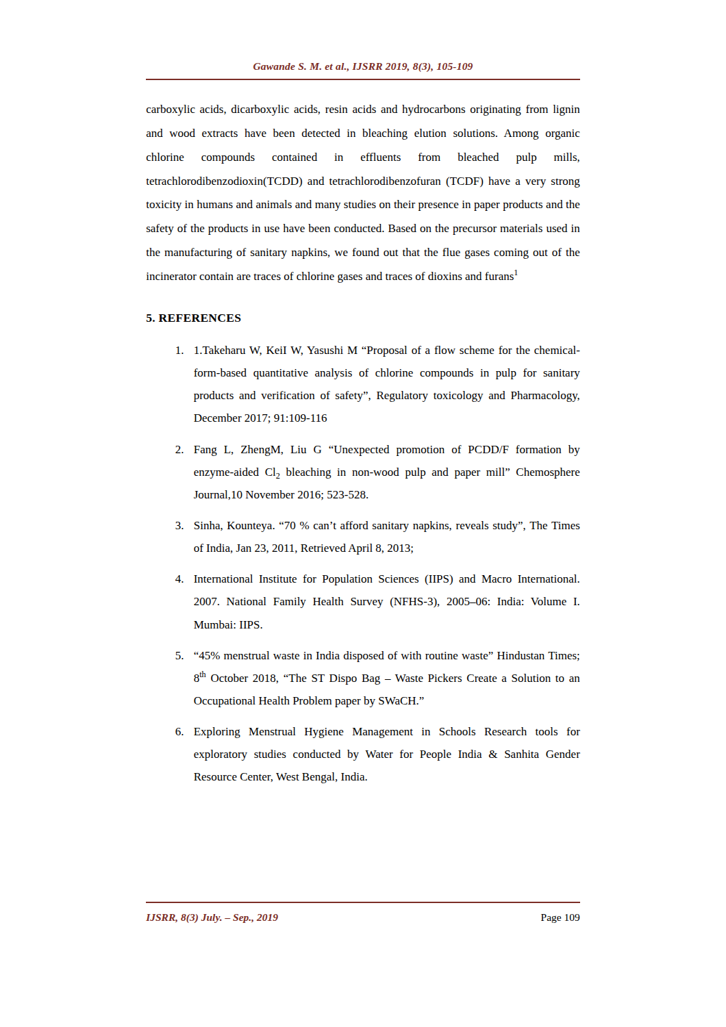Gawande S. M. et al., IJSRR 2019, 8(3), 105-109
carboxylic acids, dicarboxylic acids, resin acids and hydrocarbons originating from lignin and wood extracts have been detected in bleaching elution solutions. Among organic chlorine compounds contained in effluents from bleached pulp mills, tetrachlorodibenzodioxin(TCDD) and tetrachlorodibenzofuran (TCDF) have a very strong toxicity in humans and animals and many studies on their presence in paper products and the safety of the products in use have been conducted. Based on the precursor materials used in the manufacturing of sanitary napkins, we found out that the flue gases coming out of the incinerator contain are traces of chlorine gases and traces of dioxins and furans1
5. REFERENCES
1.Takeharu W, KeiI W, Yasushi M “Proposal of a flow scheme for the chemical-form-based quantitative analysis of chlorine compounds in pulp for sanitary products and verification of safety”, Regulatory toxicology and Pharmacology, December 2017; 91:109-116
Fang L, ZhengM, Liu G “Unexpected promotion of PCDD/F formation by enzyme-aided Cl2 bleaching in non-wood pulp and paper mill” Chemosphere Journal,10 November 2016; 523-528.
Sinha, Kounteya. “70 % can’t afford sanitary napkins, reveals study”, The Times of India, Jan 23, 2011, Retrieved April 8, 2013;
International Institute for Population Sciences (IIPS) and Macro International. 2007. National Family Health Survey (NFHS-3), 2005–06: India: Volume I. Mumbai: IIPS.
“45% menstrual waste in India disposed of with routine waste” Hindustan Times; 8th October 2018, “The ST Dispo Bag – Waste Pickers Create a Solution to an Occupational Health Problem paper by SWaCH.”
Exploring Menstrual Hygiene Management in Schools Research tools for exploratory studies conducted by Water for People India & Sanhita Gender Resource Center, West Bengal, India.
IJSRR, 8(3) July. – Sep., 2019 Page 109